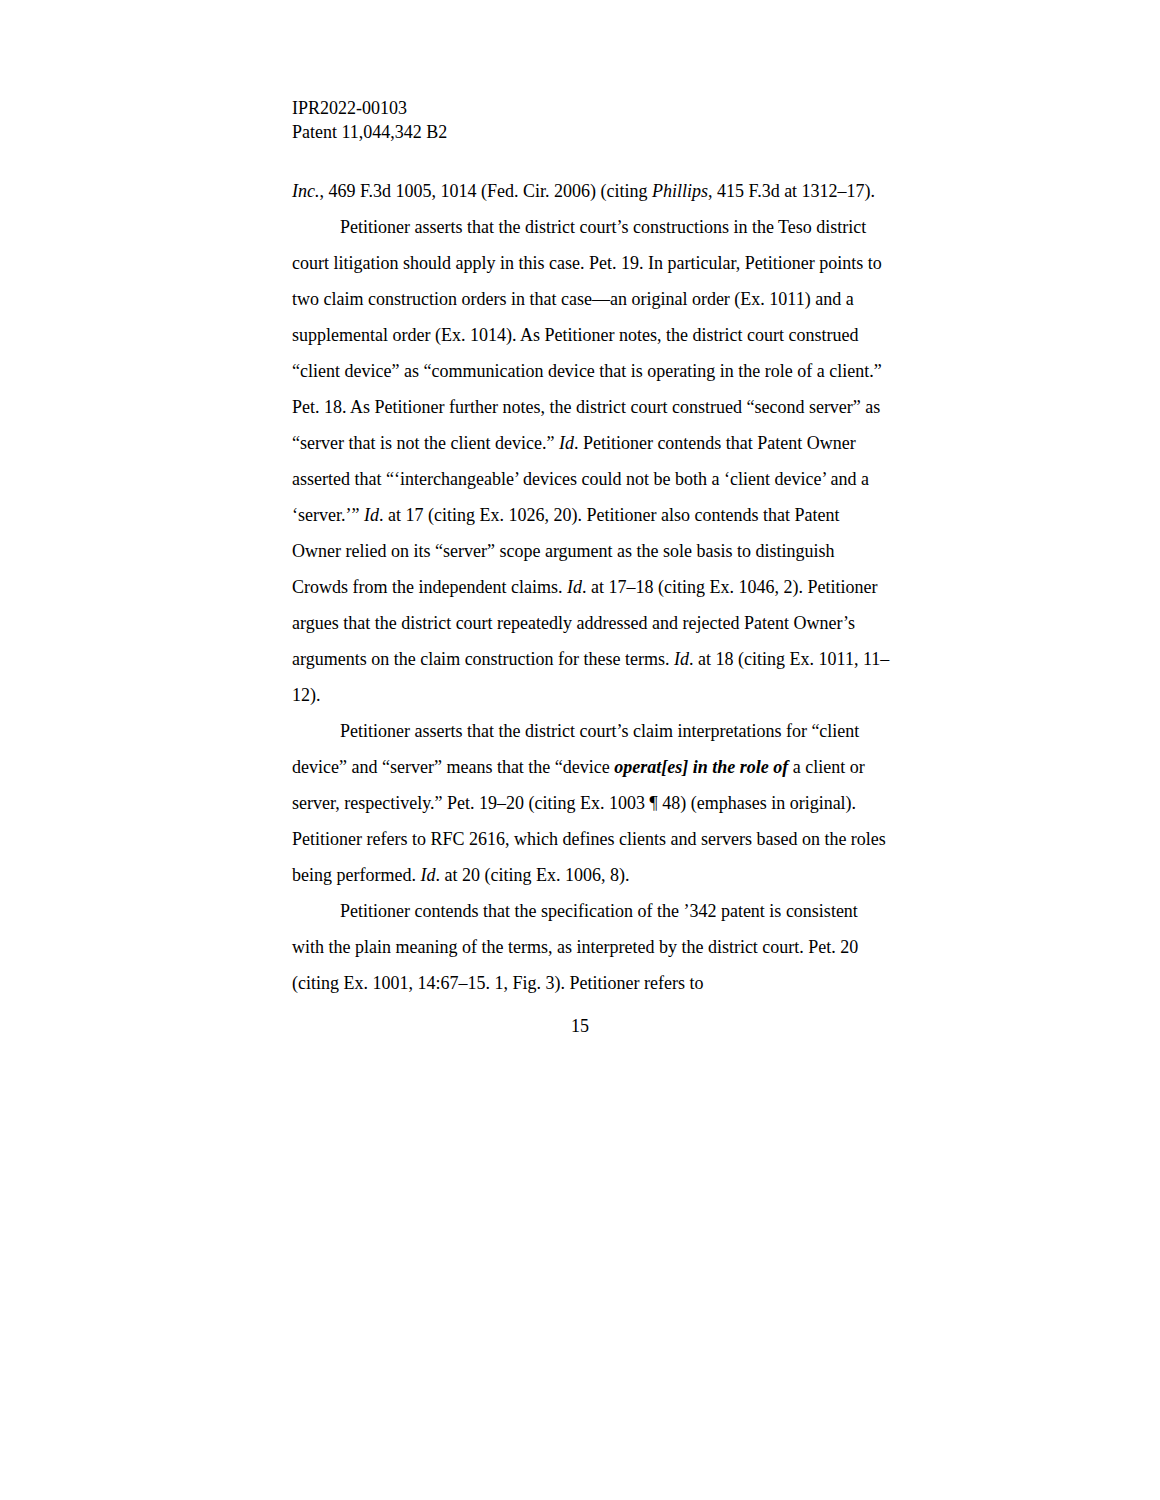IPR2022-00103
Patent 11,044,342 B2
Inc., 469 F.3d 1005, 1014 (Fed. Cir. 2006) (citing Phillips, 415 F.3d at 1312–17).
Petitioner asserts that the district court’s constructions in the Teso district court litigation should apply in this case. Pet. 19. In particular, Petitioner points to two claim construction orders in that case—an original order (Ex. 1011) and a supplemental order (Ex. 1014). As Petitioner notes, the district court construed “client device” as “communication device that is operating in the role of a client.” Pet. 18. As Petitioner further notes, the district court construed “second server” as “server that is not the client device.” Id. Petitioner contends that Patent Owner asserted that “‘interchangeable’ devices could not be both a ‘client device’ and a ‘server.’” Id. at 17 (citing Ex. 1026, 20). Petitioner also contends that Patent Owner relied on its “server” scope argument as the sole basis to distinguish Crowds from the independent claims. Id. at 17–18 (citing Ex. 1046, 2). Petitioner argues that the district court repeatedly addressed and rejected Patent Owner’s arguments on the claim construction for these terms. Id. at 18 (citing Ex. 1011, 11–12).
Petitioner asserts that the district court’s claim interpretations for “client device” and “server” means that the “device operat[es] in the role of a client or server, respectively.” Pet. 19–20 (citing Ex. 1003 ¶ 48) (emphases in original). Petitioner refers to RFC 2616, which defines clients and servers based on the roles being performed. Id. at 20 (citing Ex. 1006, 8).
Petitioner contends that the specification of the ’342 patent is consistent with the plain meaning of the terms, as interpreted by the district court. Pet. 20 (citing Ex. 1001, 14:67–15. 1, Fig. 3). Petitioner refers to
15